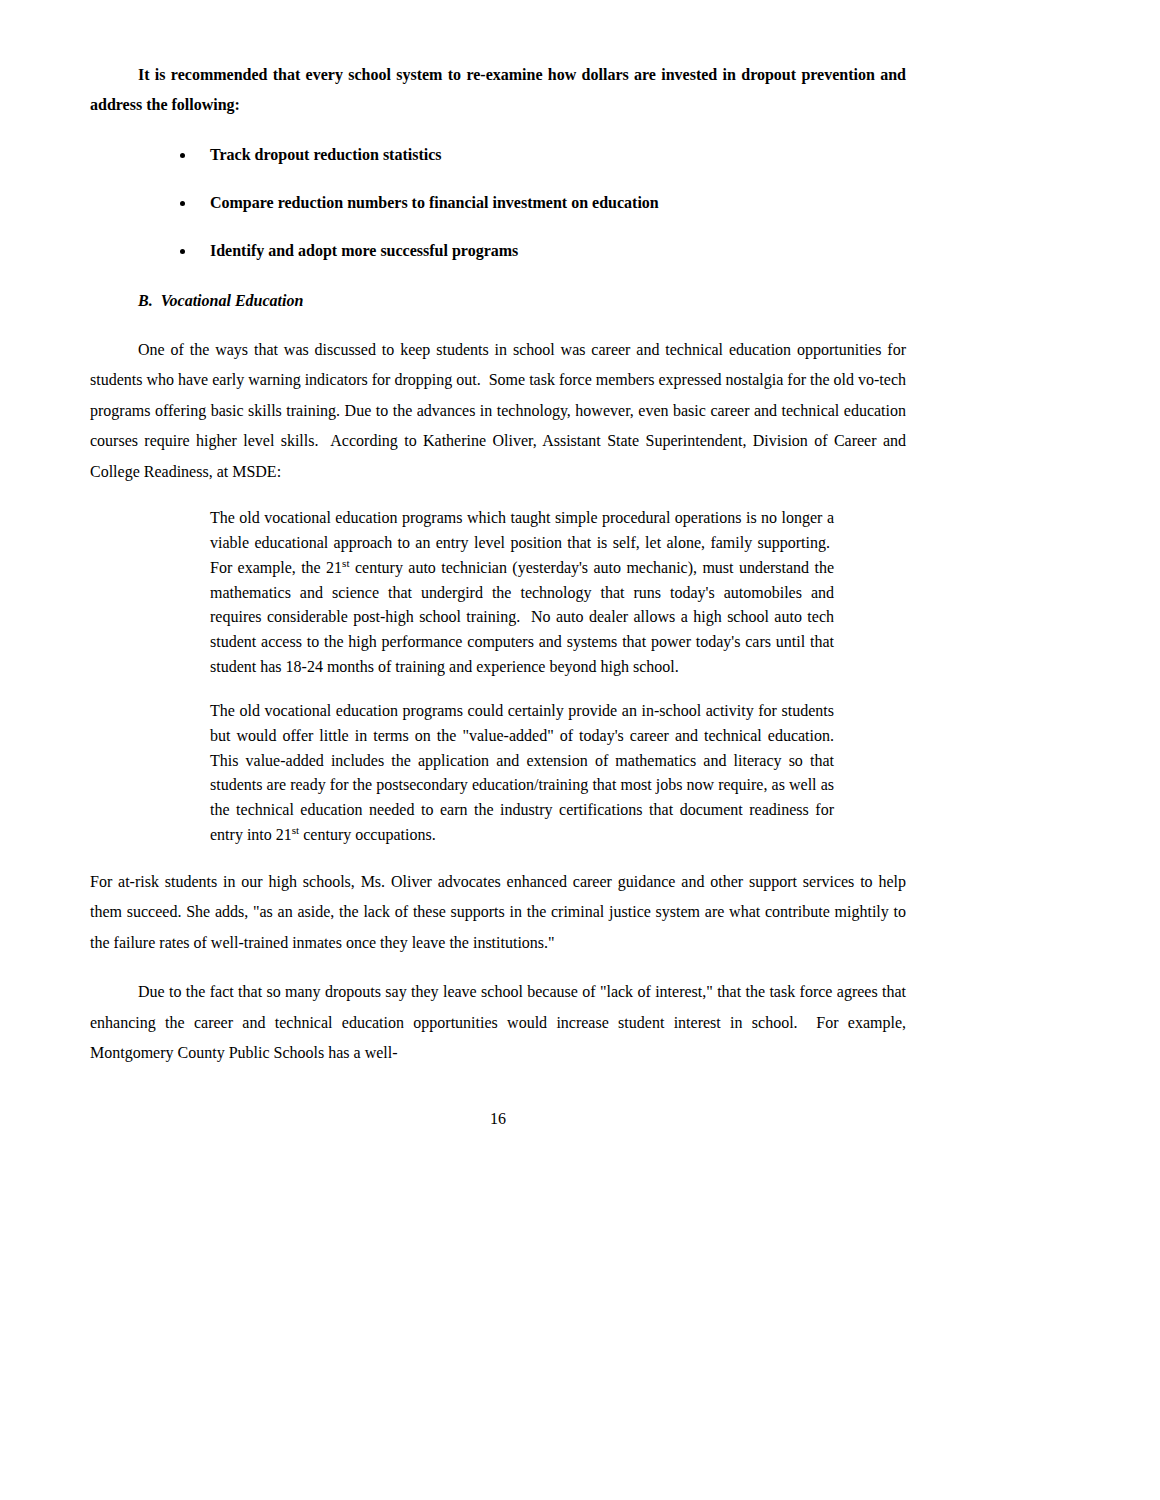It is recommended that every school system to re-examine how dollars are invested in dropout prevention and address the following:
Track dropout reduction statistics
Compare reduction numbers to financial investment on education
Identify and adopt more successful programs
B. Vocational Education
One of the ways that was discussed to keep students in school was career and technical education opportunities for students who have early warning indicators for dropping out. Some task force members expressed nostalgia for the old vo-tech programs offering basic skills training. Due to the advances in technology, however, even basic career and technical education courses require higher level skills. According to Katherine Oliver, Assistant State Superintendent, Division of Career and College Readiness, at MSDE:
The old vocational education programs which taught simple procedural operations is no longer a viable educational approach to an entry level position that is self, let alone, family supporting. For example, the 21st century auto technician (yesterday's auto mechanic), must understand the mathematics and science that undergird the technology that runs today's automobiles and requires considerable post-high school training. No auto dealer allows a high school auto tech student access to the high performance computers and systems that power today's cars until that student has 18-24 months of training and experience beyond high school.
The old vocational education programs could certainly provide an in-school activity for students but would offer little in terms on the "value-added" of today's career and technical education. This value-added includes the application and extension of mathematics and literacy so that students are ready for the postsecondary education/training that most jobs now require, as well as the technical education needed to earn the industry certifications that document readiness for entry into 21st century occupations.
For at-risk students in our high schools, Ms. Oliver advocates enhanced career guidance and other support services to help them succeed. She adds, "as an aside, the lack of these supports in the criminal justice system are what contribute mightily to the failure rates of well-trained inmates once they leave the institutions."
Due to the fact that so many dropouts say they leave school because of "lack of interest," that the task force agrees that enhancing the career and technical education opportunities would increase student interest in school. For example, Montgomery County Public Schools has a well-
16